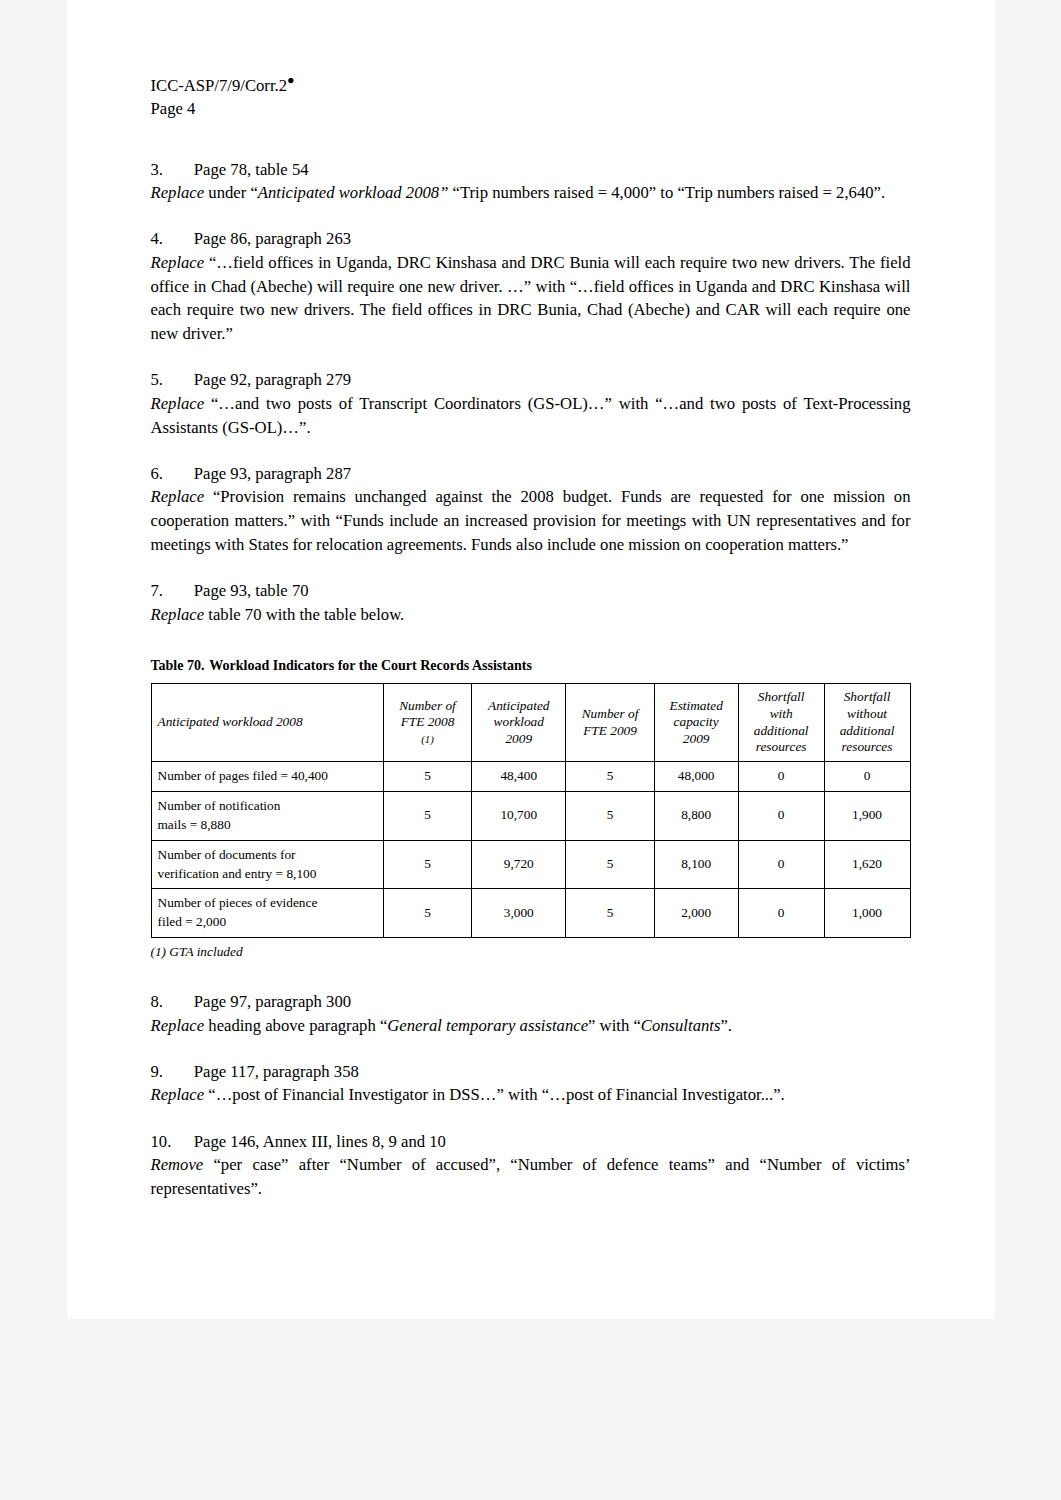ICC-ASP/7/9/Corr.2●
Page 4
3. Page 78, table 54
Replace under “Anticipated workload 2008” “Trip numbers raised = 4,000” to “Trip numbers raised = 2,640”.
4. Page 86, paragraph 263
Replace “…field offices in Uganda, DRC Kinshasa and DRC Bunia will each require two new drivers. The field office in Chad (Abeche) will require one new driver. …” with “…field offices in Uganda and DRC Kinshasa will each require two new drivers. The field offices in DRC Bunia, Chad (Abeche) and CAR will each require one new driver.”
5. Page 92, paragraph 279
Replace “…and two posts of Transcript Coordinators (GS-OL)…” with “…and two posts of Text-Processing Assistants (GS-OL)…”.
6. Page 93, paragraph 287
Replace “Provision remains unchanged against the 2008 budget. Funds are requested for one mission on cooperation matters.” with “Funds include an increased provision for meetings with UN representatives and for meetings with States for relocation agreements. Funds also include one mission on cooperation matters.”
7. Page 93, table 70
Replace table 70 with the table below.
Table 70. Workload Indicators for the Court Records Assistants
| Anticipated workload 2008 | Number of FTE 2008 (1) | Anticipated workload 2009 | Number of FTE 2009 | Estimated capacity 2009 | Shortfall with additional resources | Shortfall without additional resources |
| --- | --- | --- | --- | --- | --- | --- |
| Number of pages filed = 40,400 | 5 | 48,400 | 5 | 48,000 | 0 | 0 |
| Number of notification mails = 8,880 | 5 | 10,700 | 5 | 8,800 | 0 | 1,900 |
| Number of documents for verification and entry = 8,100 | 5 | 9,720 | 5 | 8,100 | 0 | 1,620 |
| Number of pieces of evidence filed = 2,000 | 5 | 3,000 | 5 | 2,000 | 0 | 1,000 |
(1) GTA included
8. Page 97, paragraph 300
Replace heading above paragraph “General temporary assistance” with “Consultants”.
9. Page 117, paragraph 358
Replace “…post of Financial Investigator in DSS…” with “…post of Financial Investigator...”.
10. Page 146, Annex III, lines 8, 9 and 10
Remove “per case” after “Number of accused”, “Number of defence teams” and “Number of victims’ representatives”.